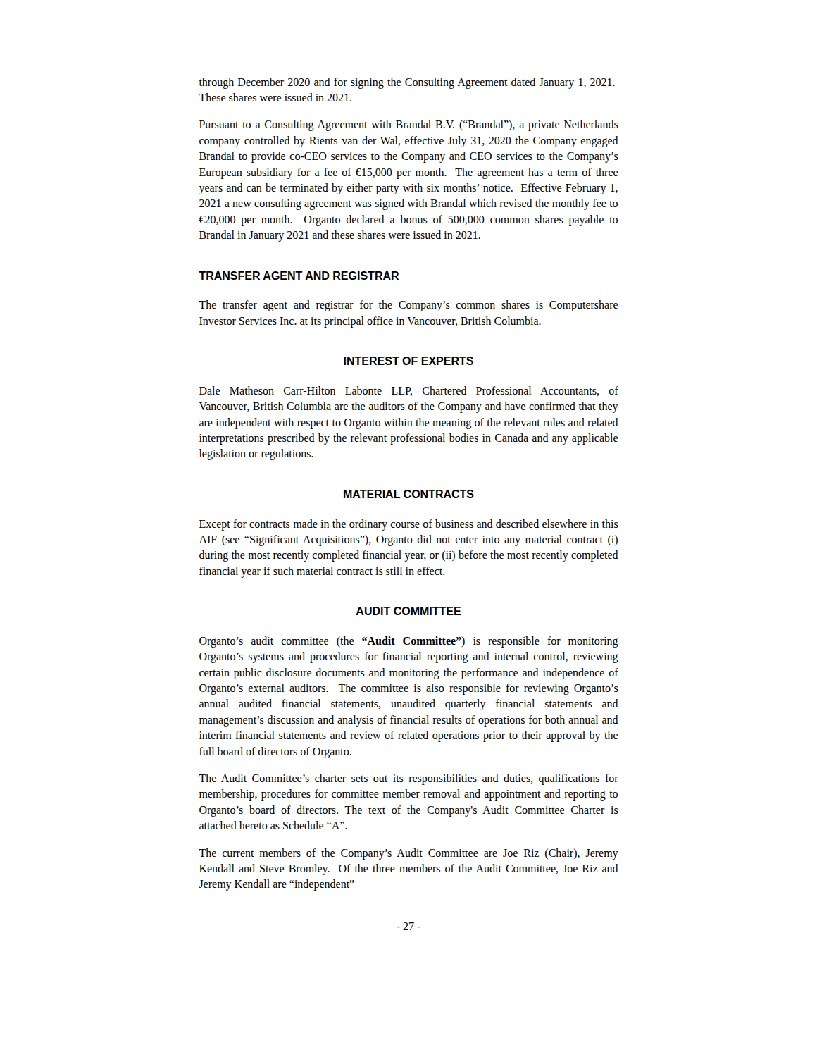through December 2020 and for signing the Consulting Agreement dated January 1, 2021. These shares were issued in 2021.
Pursuant to a Consulting Agreement with Brandal B.V. (“Brandal”), a private Netherlands company controlled by Rients van der Wal, effective July 31, 2020 the Company engaged Brandal to provide co-CEO services to the Company and CEO services to the Company’s European subsidiary for a fee of €15,000 per month. The agreement has a term of three years and can be terminated by either party with six months’ notice. Effective February 1, 2021 a new consulting agreement was signed with Brandal which revised the monthly fee to €20,000 per month. Organto declared a bonus of 500,000 common shares payable to Brandal in January 2021 and these shares were issued in 2021.
TRANSFER AGENT AND REGISTRAR
The transfer agent and registrar for the Company’s common shares is Computershare Investor Services Inc. at its principal office in Vancouver, British Columbia.
INTEREST OF EXPERTS
Dale Matheson Carr-Hilton Labonte LLP, Chartered Professional Accountants, of Vancouver, British Columbia are the auditors of the Company and have confirmed that they are independent with respect to Organto within the meaning of the relevant rules and related interpretations prescribed by the relevant professional bodies in Canada and any applicable legislation or regulations.
MATERIAL CONTRACTS
Except for contracts made in the ordinary course of business and described elsewhere in this AIF (see “Significant Acquisitions”), Organto did not enter into any material contract (i) during the most recently completed financial year, or (ii) before the most recently completed financial year if such material contract is still in effect.
AUDIT COMMITTEE
Organto’s audit committee (the “Audit Committee”) is responsible for monitoring Organto’s systems and procedures for financial reporting and internal control, reviewing certain public disclosure documents and monitoring the performance and independence of Organto’s external auditors. The committee is also responsible for reviewing Organto’s annual audited financial statements, unaudited quarterly financial statements and management’s discussion and analysis of financial results of operations for both annual and interim financial statements and review of related operations prior to their approval by the full board of directors of Organto.
The Audit Committee’s charter sets out its responsibilities and duties, qualifications for membership, procedures for committee member removal and appointment and reporting to Organto’s board of directors. The text of the Company's Audit Committee Charter is attached hereto as Schedule “A”.
The current members of the Company’s Audit Committee are Joe Riz (Chair), Jeremy Kendall and Steve Bromley. Of the three members of the Audit Committee, Joe Riz and Jeremy Kendall are “independent”
- 27 -